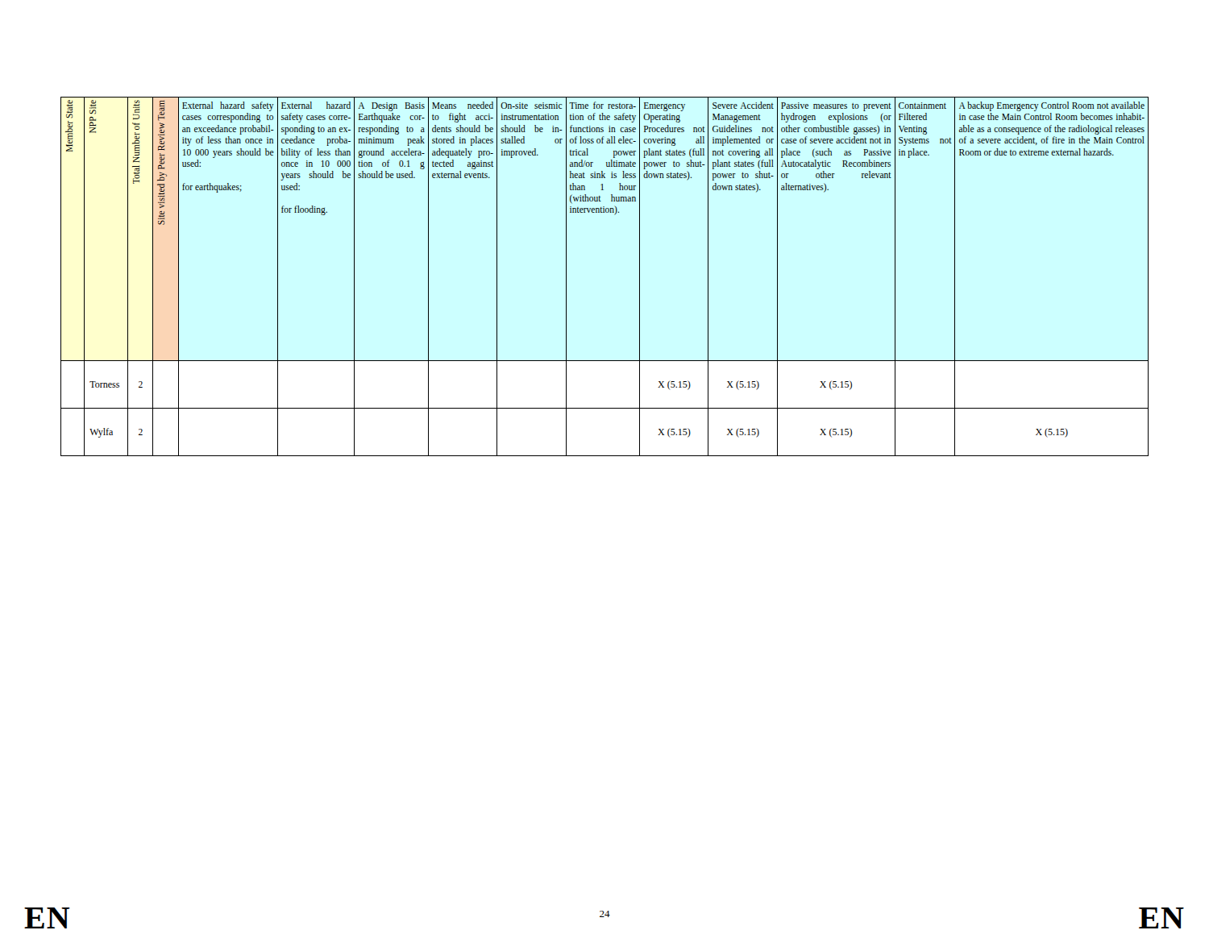| Member State | NPP Site | Total Number of Units | Site visited by Peer Review Team | External hazard safety cases corresponding to an exceedance probability of less than once in 10 000 years should be used: for earthquakes; | External hazard safety cases corresponding to an exceedance probability of less than once in 10 000 years should be used: for flooding. | A Design Basis Earthquake corresponding to a minimum peak ground acceleration of 0.1 g should be used. | Means needed to fight accidents should be stored in places adequately protected against external events. | On-site seismic instrumentation should be installed or improved. | Time for restoration of the safety functions in case of loss of all electrical power and/or ultimate heat sink is less than 1 hour (without human intervention). | Emergency Operating Procedures not covering all plant states (full power to shutdown states). | Severe Accident Management Guidelines not implemented or not covering all plant states (full power to shutdown states). | Passive measures to prevent hydrogen explosions (or other combustible gasses) in case of severe accident not in place (such as Passive Autocatalytic Recombiners or other relevant alternatives). | Containment Filtered Venting Systems not in place. | A backup Emergency Control Room not available in case the Main Control Room becomes inhabitable as a consequence of the radiological releases of a severe accident, of fire in the Main Control Room or due to extreme external hazards. |
| --- | --- | --- | --- | --- | --- | --- | --- | --- | --- | --- | --- | --- | --- | --- |
| | Torness | 2 | | | | | | | | X (5.15) | X (5.15) | X (5.15) | | |
| | Wylfa | 2 | | | | | | | | X (5.15) | X (5.15) | X (5.15) | | X (5.15) |
EN
24
EN